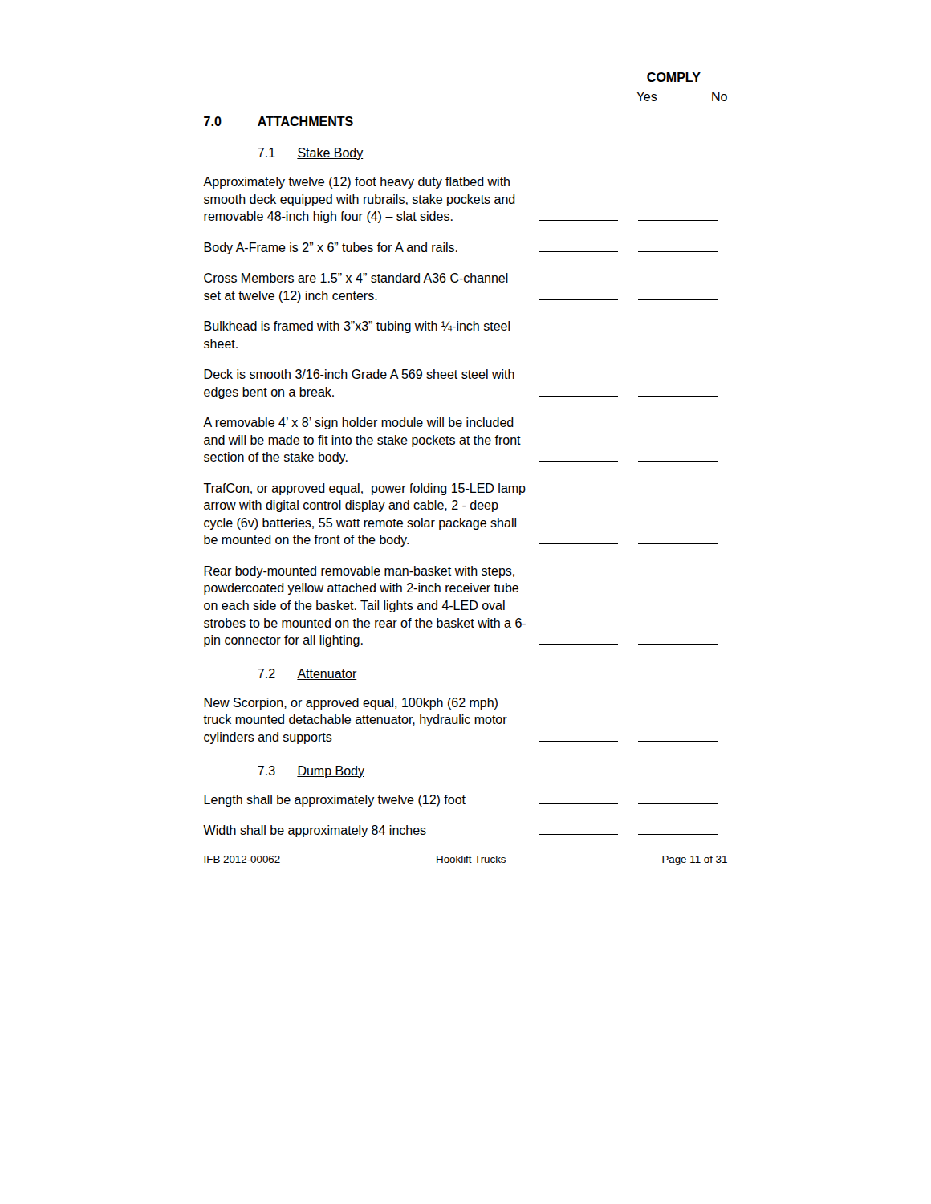COMPLY
Yes No
7.0 ATTACHMENTS
7.1 Stake Body
| Approximately twelve (12) foot heavy duty flatbed with smooth deck equipped with rubrails, stake pockets and removable 48-inch high four (4) – slat sides. | | |
| Body A-Frame is 2” x 6” tubes for A and rails. | | |
| Cross Members are 1.5” x 4” standard A36 C-channel set at twelve (12) inch centers. | | |
| Bulkhead is framed with 3”x3” tubing with ¼-inch steel sheet. | | |
| Deck is smooth 3/16-inch Grade A 569 sheet steel with edges bent on a break. | | |
| A removable 4’ x 8’ sign holder module will be included and will be made to fit into the stake pockets at the front section of the stake body. | | |
| TrafCon, or approved equal, power folding 15-LED lamp arrow with digital control display and cable, 2 - deep cycle (6v) batteries, 55 watt remote solar package shall be mounted on the front of the body. | | |
| Rear body-mounted removable man-basket with steps, powdercoated yellow attached with 2-inch receiver tube on each side of the basket. Tail lights and 4-LED oval strobes to be mounted on the rear of the basket with a 6-pin connector for all lighting. | | |
7.2 Attenuator
| New Scorpion, or approved equal, 100kph (62 mph) truck mounted detachable attenuator, hydraulic motor cylinders and supports | | |
7.3 Dump Body
| Length shall be approximately twelve (12) foot | | |
| Width shall be approximately 84 inches | | |
IFB 2012-00062
Hooklift Trucks
Page 11 of 31